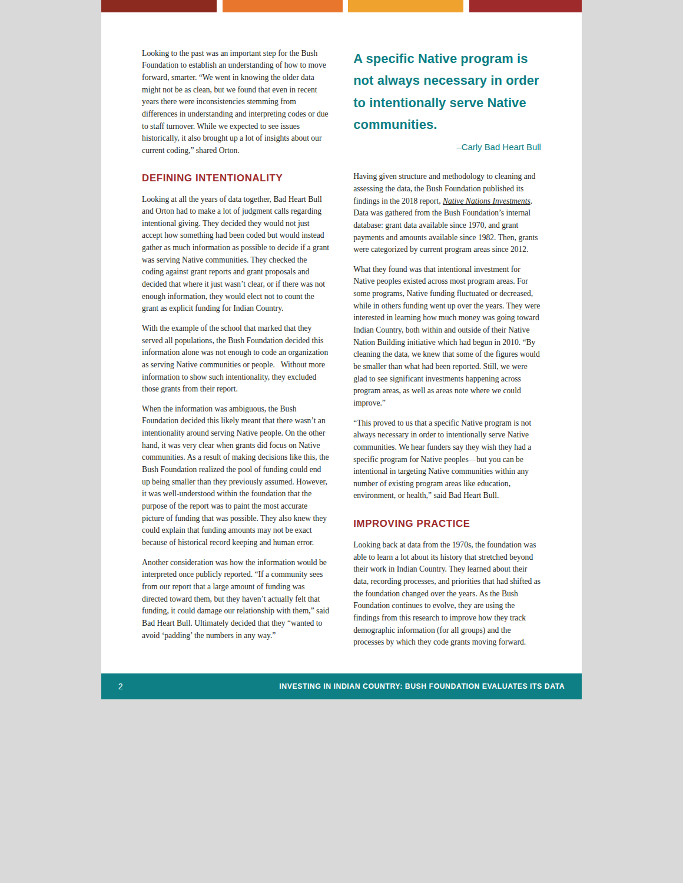Looking to the past was an important step for the Bush Foundation to establish an understanding of how to move forward, smarter. “We went in knowing the older data might not be as clean, but we found that even in recent years there were inconsistencies stemming from differences in understanding and interpreting codes or due to staff turnover. While we expected to see issues historically, it also brought up a lot of insights about our current coding,” shared Orton.
Defining Intentionality
Looking at all the years of data together, Bad Heart Bull and Orton had to make a lot of judgment calls regarding intentional giving. They decided they would not just accept how something had been coded but would instead gather as much information as possible to decide if a grant was serving Native communities. They checked the coding against grant reports and grant proposals and decided that where it just wasn’t clear, or if there was not enough information, they would elect not to count the grant as explicit funding for Indian Country.
With the example of the school that marked that they served all populations, the Bush Foundation decided this information alone was not enough to code an organization as serving Native communities or people. Without more information to show such intentionality, they excluded those grants from their report.
When the information was ambiguous, the Bush Foundation decided this likely meant that there wasn’t an intentionality around serving Native people. On the other hand, it was very clear when grants did focus on Native communities. As a result of making decisions like this, the Bush Foundation realized the pool of funding could end up being smaller than they previously assumed. However, it was well-understood within the foundation that the purpose of the report was to paint the most accurate picture of funding that was possible. They also knew they could explain that funding amounts may not be exact because of historical record keeping and human error.
Another consideration was how the information would be interpreted once publicly reported. “If a community sees from our report that a large amount of funding was directed toward them, but they haven’t actually felt that funding, it could damage our relationship with them,” said Bad Heart Bull. Ultimately decided that they “wanted to avoid ‘padding’ the numbers in any way.”
A specific Native program is not always necessary in order to intentionally serve Native communities.
–Carly Bad Heart Bull
Having given structure and methodology to cleaning and assessing the data, the Bush Foundation published its findings in the 2018 report, Native Nations Investments. Data was gathered from the Bush Foundation’s internal database: grant data available since 1970, and grant payments and amounts available since 1982. Then, grants were categorized by current program areas since 2012.
What they found was that intentional investment for Native peoples existed across most program areas. For some programs, Native funding fluctuated or decreased, while in others funding went up over the years. They were interested in learning how much money was going toward Indian Country, both within and outside of their Native Nation Building initiative which had begun in 2010. “By cleaning the data, we knew that some of the figures would be smaller than what had been reported. Still, we were glad to see significant investments happening across program areas, as well as areas note where we could improve.”
“This proved to us that a specific Native program is not always necessary in order to intentionally serve Native communities. We hear funders say they wish they had a specific program for Native peoples—but you can be intentional in targeting Native communities within any number of existing program areas like education, environment, or health,” said Bad Heart Bull.
Improving Practice
Looking back at data from the 1970s, the foundation was able to learn a lot about its history that stretched beyond their work in Indian Country. They learned about their data, recording processes, and priorities that had shifted as the foundation changed over the years. As the Bush Foundation continues to evolve, they are using the findings from this research to improve how they track demographic information (for all groups) and the processes by which they code grants moving forward.
2 Investing in Indian Country: Bush Foundation Evaluates Its Data